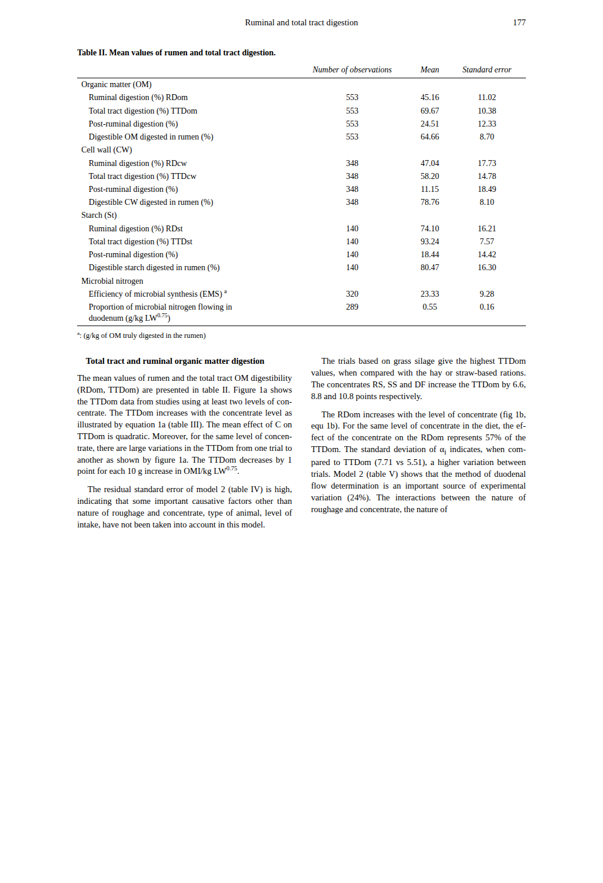Ruminal and total tract digestion 177
Table II. Mean values of rumen and total tract digestion.
| | Number of observations | Mean | Standard error |
| --- | --- | --- | --- |
| Organic matter (OM) | | | |
| Ruminal digestion (%) RDom | 553 | 45.16 | 11.02 |
| Total tract digestion (%) TTDom | 553 | 69.67 | 10.38 |
| Post-ruminal digestion (%) | 553 | 24.51 | 12.33 |
| Digestible OM digested in rumen (%) | 553 | 64.66 | 8.70 |
| Cell wall (CW) | | | |
| Ruminal digestion (%) RDcw | 348 | 47.04 | 17.73 |
| Total tract digestion (%) TTDcw | 348 | 58.20 | 14.78 |
| Post-ruminal digestion (%) | 348 | 11.15 | 18.49 |
| Digestible CW digested in rumen (%) | 348 | 78.76 | 8.10 |
| Starch (St) | | | |
| Ruminal digestion (%) RDst | 140 | 74.10 | 16.21 |
| Total tract digestion (%) TTDst | 140 | 93.24 | 7.57 |
| Post-ruminal digestion (%) | 140 | 18.44 | 14.42 |
| Digestible starch digested in rumen (%) | 140 | 80.47 | 16.30 |
| Microbial nitrogen | | | |
| Efficiency of microbial synthesis (EMS) a | 320 | 23.33 | 9.28 |
| Proportion of microbial nitrogen flowing in duodenum (g/kg LW 0.75 ) | 289 | 0.55 | 0.16 |
a: (g/kg of OM truly digested in the rumen)
Total tract and ruminal organic matter digestion
The mean values of rumen and the total tract OM digestibility (RDom, TTDom) are presented in table II. Figure 1a shows the TTDom data from studies using at least two levels of concentrate. The TTDom increases with the concentrate level as illustrated by equation 1a (table III). The mean effect of C on TTDom is quadratic. Moreover, for the same level of concentrate, there are large variations in the TTDom from one trial to another as shown by figure 1a. The TTDom decreases by 1 point for each 10 g increase in OMI/kg LW0.75.
The residual standard error of model 2 (table IV) is high, indicating that some important causative factors other than nature of roughage and concentrate, type of animal, level of intake, have not been taken into account in this model.
The trials based on grass silage give the highest TTDom values, when compared with the hay or straw-based rations. The concentrates RS, SS and DF increase the TTDom by 6.6, 8.8 and 10.8 points respectively.
The RDom increases with the level of concentrate (fig 1b, equ 1b). For the same level of concentrate in the diet, the effect of the concentrate on the RDom represents 57% of the TTDom. The standard deviation of αi indicates, when compared to TTDom (7.71 vs 5.51), a higher variation between trials. Model 2 (table V) shows that the method of duodenal flow determination is an important source of experimental variation (24%). The interactions between the nature of roughage and concentrate, the nature of